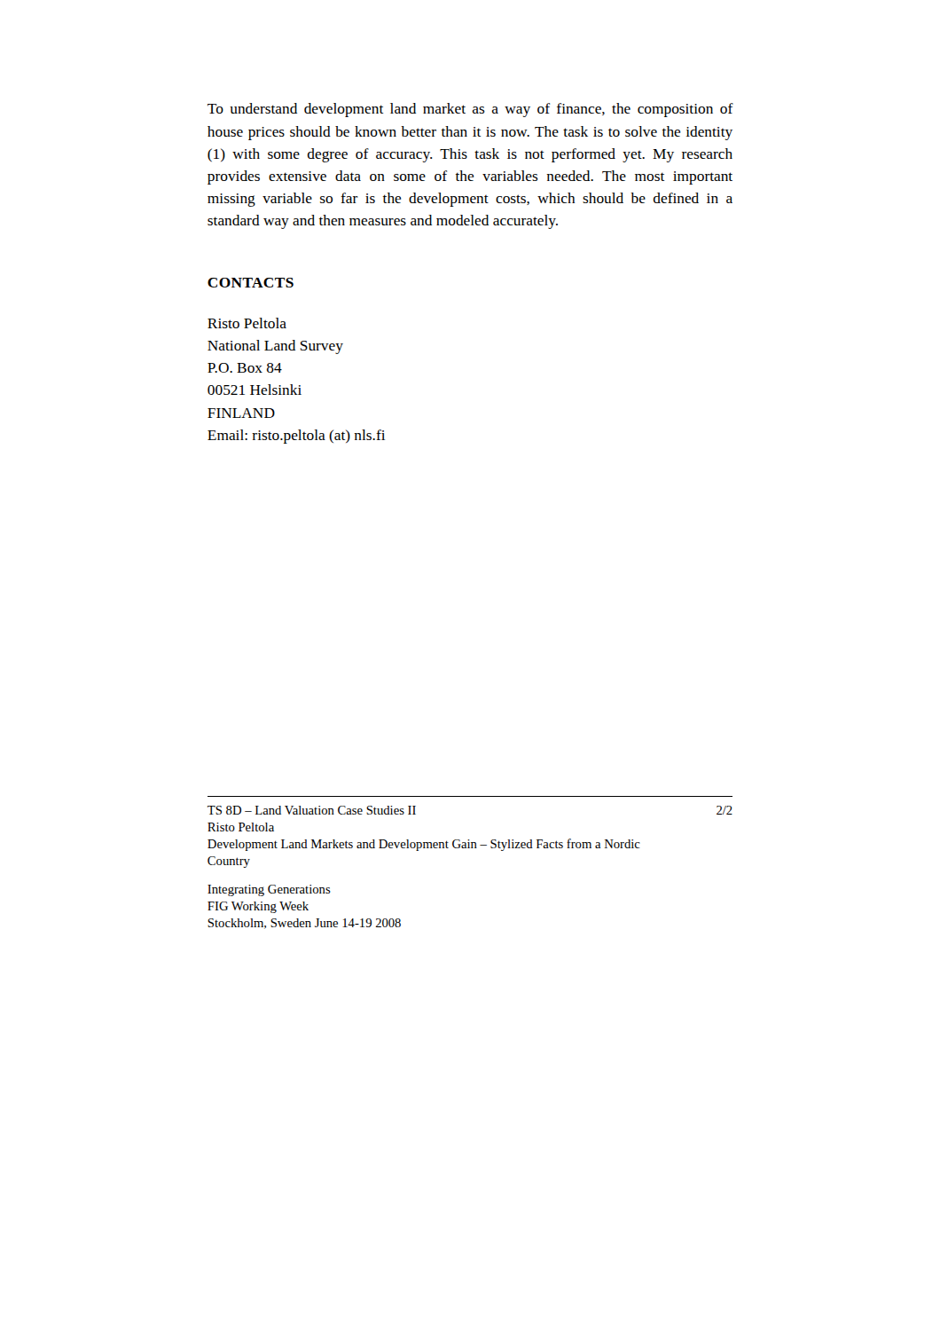To understand development land market as a way of finance, the composition of house prices should be known better than it is now. The task is to solve the identity (1) with some degree of accuracy. This task is not performed yet. My research provides extensive data on some of the variables needed. The most important missing variable so far is the development costs, which should be defined in a standard way and then measures and modeled accurately.
CONTACTS
Risto Peltola
National Land Survey
P.O. Box 84
00521 Helsinki
FINLAND
Email: risto.peltola (at) nls.fi
TS 8D – Land Valuation Case Studies II
Risto Peltola
Development Land Markets and Development Gain – Stylized Facts from a Nordic Country
2/2
Integrating Generations
FIG Working Week
Stockholm, Sweden June 14-19 2008